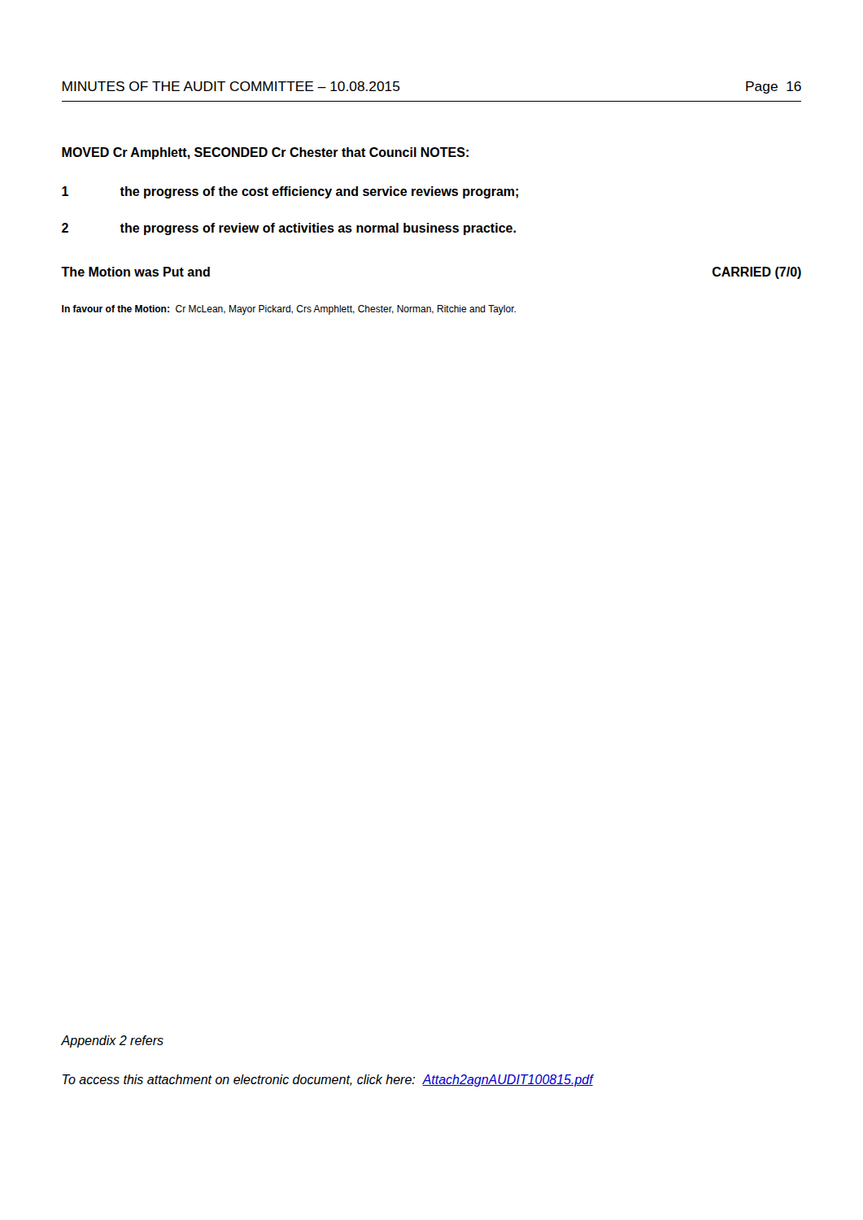MINUTES OF THE AUDIT COMMITTEE – 10.08.2015 Page 16
MOVED Cr Amphlett, SECONDED Cr Chester that Council NOTES:
the progress of the cost efficiency and service reviews program;
the progress of review of activities as normal business practice.
The Motion was Put and CARRIED (7/0)
In favour of the Motion: Cr McLean, Mayor Pickard, Crs Amphlett, Chester, Norman, Ritchie and Taylor.
Appendix 2 refers
To access this attachment on electronic document, click here: Attach2agnAUDIT100815.pdf